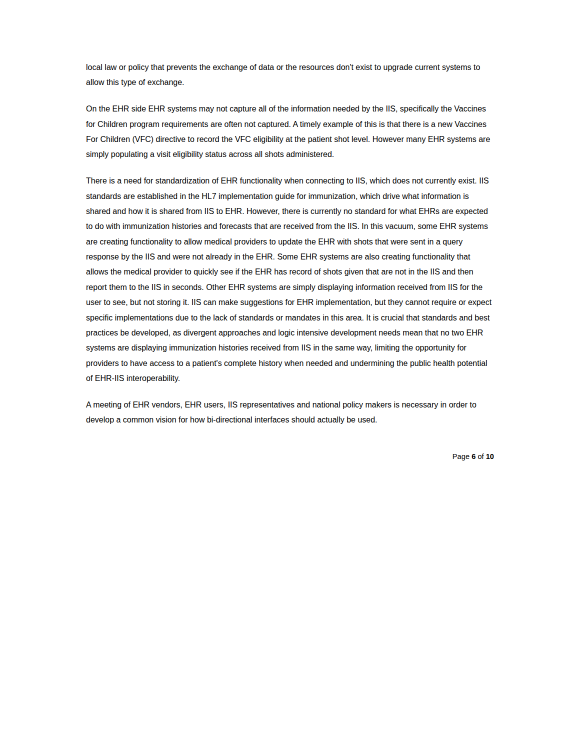local law or policy that prevents the exchange of data or the resources don't exist to upgrade current systems to allow this type of exchange.
On the EHR side EHR systems may not capture all of the information needed by the IIS, specifically the Vaccines for Children program requirements are often not captured. A timely example of this is that there is a new Vaccines For Children (VFC) directive to record the VFC eligibility at the patient shot level. However many EHR systems are simply populating a visit eligibility status across all shots administered.
There is a need for standardization of EHR functionality when connecting to IIS, which does not currently exist. IIS standards are established in the HL7 implementation guide for immunization, which drive what information is shared and how it is shared from IIS to EHR. However, there is currently no standard for what EHRs are expected to do with immunization histories and forecasts that are received from the IIS. In this vacuum, some EHR systems are creating functionality to allow medical providers to update the EHR with shots that were sent in a query response by the IIS and were not already in the EHR. Some EHR systems are also creating functionality that allows the medical provider to quickly see if the EHR has record of shots given that are not in the IIS and then report them to the IIS in seconds. Other EHR systems are simply displaying information received from IIS for the user to see, but not storing it. IIS can make suggestions for EHR implementation, but they cannot require or expect specific implementations due to the lack of standards or mandates in this area. It is crucial that standards and best practices be developed, as divergent approaches and logic intensive development needs mean that no two EHR systems are displaying immunization histories received from IIS in the same way, limiting the opportunity for providers to have access to a patient's complete history when needed and undermining the public health potential of EHR-IIS interoperability.
A meeting of EHR vendors, EHR users, IIS representatives and national policy makers is necessary in order to develop a common vision for how bi-directional interfaces should actually be used.
Page 6 of 10